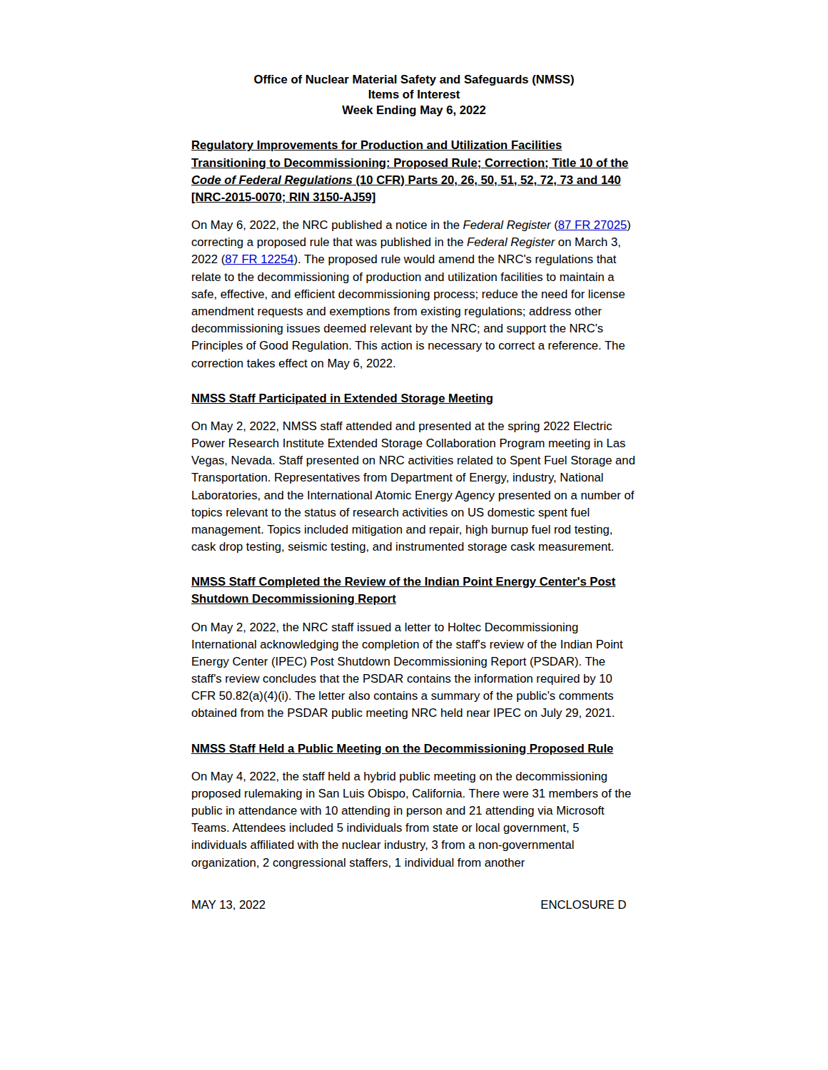Office of Nuclear Material Safety and Safeguards (NMSS)
Items of Interest
Week Ending May 6, 2022
Regulatory Improvements for Production and Utilization Facilities Transitioning to Decommissioning: Proposed Rule; Correction; Title 10 of the Code of Federal Regulations (10 CFR) Parts 20, 26, 50, 51, 52, 72, 73 and 140 [NRC-2015-0070; RIN 3150-AJ59]
On May 6, 2022, the NRC published a notice in the Federal Register (87 FR 27025) correcting a proposed rule that was published in the Federal Register on March 3, 2022 (87 FR 12254). The proposed rule would amend the NRC's regulations that relate to the decommissioning of production and utilization facilities to maintain a safe, effective, and efficient decommissioning process; reduce the need for license amendment requests and exemptions from existing regulations; address other decommissioning issues deemed relevant by the NRC; and support the NRC's Principles of Good Regulation. This action is necessary to correct a reference. The correction takes effect on May 6, 2022.
NMSS Staff Participated in Extended Storage Meeting
On May 2, 2022, NMSS staff attended and presented at the spring 2022 Electric Power Research Institute Extended Storage Collaboration Program meeting in Las Vegas, Nevada. Staff presented on NRC activities related to Spent Fuel Storage and Transportation. Representatives from Department of Energy, industry, National Laboratories, and the International Atomic Energy Agency presented on a number of topics relevant to the status of research activities on US domestic spent fuel management. Topics included mitigation and repair, high burnup fuel rod testing, cask drop testing, seismic testing, and instrumented storage cask measurement.
NMSS Staff Completed the Review of the Indian Point Energy Center's Post Shutdown Decommissioning Report
On May 2, 2022, the NRC staff issued a letter to Holtec Decommissioning International acknowledging the completion of the staff's review of the Indian Point Energy Center (IPEC) Post Shutdown Decommissioning Report (PSDAR). The staff's review concludes that the PSDAR contains the information required by 10 CFR 50.82(a)(4)(i). The letter also contains a summary of the public's comments obtained from the PSDAR public meeting NRC held near IPEC on July 29, 2021.
NMSS Staff Held a Public Meeting on the Decommissioning Proposed Rule
On May 4, 2022, the staff held a hybrid public meeting on the decommissioning proposed rulemaking in San Luis Obispo, California. There were 31 members of the public in attendance with 10 attending in person and 21 attending via Microsoft Teams. Attendees included 5 individuals from state or local government, 5 individuals affiliated with the nuclear industry, 3 from a non-governmental organization, 2 congressional staffers, 1 individual from another
MAY 13, 2022 ENCLOSURE D